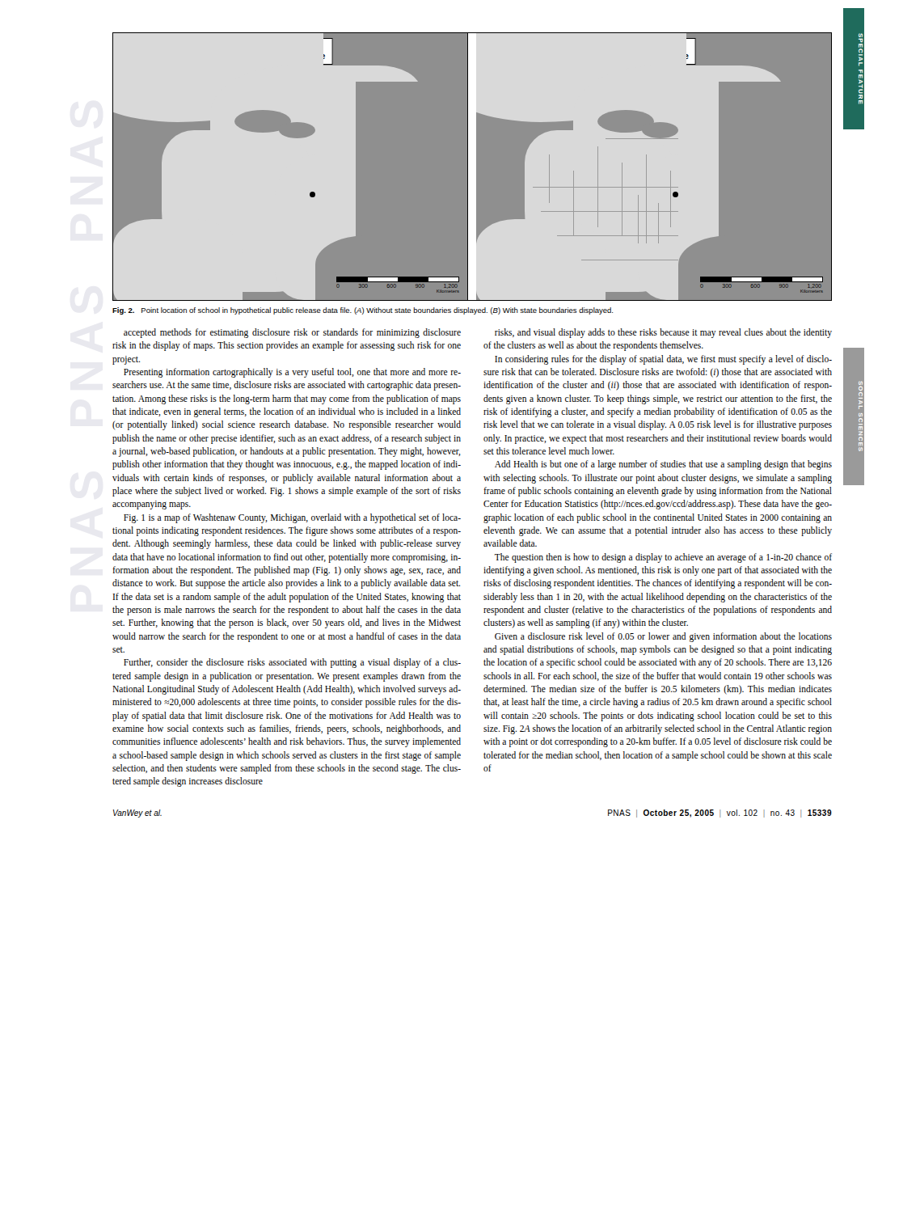PNAS PNAS PNAS
SPECIAL FEATURE
SOCIAL SCIENCES
A
20-km buffer
1:15,000,000 scale
03006009001,200
Kilometers
B
20-km buffer
1:15,000,000 scale
03006009001,200
Kilometers
Fig. 2. Point location of school in hypothetical public release data file. (A) Without state boundaries displayed. (B) With state boundaries displayed.
accepted methods for estimating disclosure risk or standards for minimizing disclosure risk in the display of maps. This section provides an example for assessing such risk for one project.
Presenting information cartographically is a very useful tool, one that more and more researchers use. At the same time, disclosure risks are associated with cartographic data presentation. Among these risks is the long-term harm that may come from the publication of maps that indicate, even in general terms, the location of an individual who is included in a linked (or potentially linked) social science research database. No responsible researcher would publish the name or other precise identifier, such as an exact address, of a research subject in a journal, web-based publication, or handouts at a public presentation. They might, however, publish other information that they thought was innocuous, e.g., the mapped location of individuals with certain kinds of responses, or publicly available natural information about a place where the subject lived or worked. Fig. 1 shows a simple example of the sort of risks accompanying maps.
Fig. 1 is a map of Washtenaw County, Michigan, overlaid with a hypothetical set of locational points indicating respondent residences. The figure shows some attributes of a respondent. Although seemingly harmless, these data could be linked with public-release survey data that have no locational information to find out other, potentially more compromising, information about the respondent. The published map (Fig. 1) only shows age, sex, race, and distance to work. But suppose the article also provides a link to a publicly available data set. If the data set is a random sample of the adult population of the United States, knowing that the person is male narrows the search for the respondent to about half the cases in the data set. Further, knowing that the person is black, over 50 years old, and lives in the Midwest would narrow the search for the respondent to one or at most a handful of cases in the data set.
Further, consider the disclosure risks associated with putting a visual display of a clustered sample design in a publication or presentation. We present examples drawn from the National Longitudinal Study of Adolescent Health (Add Health), which involved surveys administered to ≈20,000 adolescents at three time points, to consider possible rules for the display of spatial data that limit disclosure risk. One of the motivations for Add Health was to examine how social contexts such as families, friends, peers, schools, neighborhoods, and communities influence adolescents’ health and risk behaviors. Thus, the survey implemented a school-based sample design in which schools served as clusters in the first stage of sample selection, and then students were sampled from these schools in the second stage. The clustered sample design increases disclosure
risks, and visual display adds to these risks because it may reveal clues about the identity of the clusters as well as about the respondents themselves.
In considering rules for the display of spatial data, we first must specify a level of disclosure risk that can be tolerated. Disclosure risks are twofold: (i) those that are associated with identification of the cluster and (ii) those that are associated with identification of respondents given a known cluster. To keep things simple, we restrict our attention to the first, the risk of identifying a cluster, and specify a median probability of identification of 0.05 as the risk level that we can tolerate in a visual display. A 0.05 risk level is for illustrative purposes only. In practice, we expect that most researchers and their institutional review boards would set this tolerance level much lower.
Add Health is but one of a large number of studies that use a sampling design that begins with selecting schools. To illustrate our point about cluster designs, we simulate a sampling frame of public schools containing an eleventh grade by using information from the National Center for Education Statistics (http://nces.ed.gov/ccd/address.asp). These data have the geographic location of each public school in the continental United States in 2000 containing an eleventh grade. We can assume that a potential intruder also has access to these publicly available data.
The question then is how to design a display to achieve an average of a 1-in-20 chance of identifying a given school. As mentioned, this risk is only one part of that associated with the risks of disclosing respondent identities. The chances of identifying a respondent will be considerably less than 1 in 20, with the actual likelihood depending on the characteristics of the respondent and cluster (relative to the characteristics of the populations of respondents and clusters) as well as sampling (if any) within the cluster.
Given a disclosure risk level of 0.05 or lower and given information about the locations and spatial distributions of schools, map symbols can be designed so that a point indicating the location of a specific school could be associated with any of 20 schools. There are 13,126 schools in all. For each school, the size of the buffer that would contain 19 other schools was determined. The median size of the buffer is 20.5 kilometers (km). This median indicates that, at least half the time, a circle having a radius of 20.5 km drawn around a specific school will contain ≥20 schools. The points or dots indicating school location could be set to this size. Fig. 2A shows the location of an arbitrarily selected school in the Central Atlantic region with a point or dot corresponding to a 20-km buffer. If a 0.05 level of disclosure risk could be tolerated for the median school, then location of a sample school could be shown at this scale of
VanWey et al.
PNAS|October 25, 2005|vol. 102|no. 43|15339